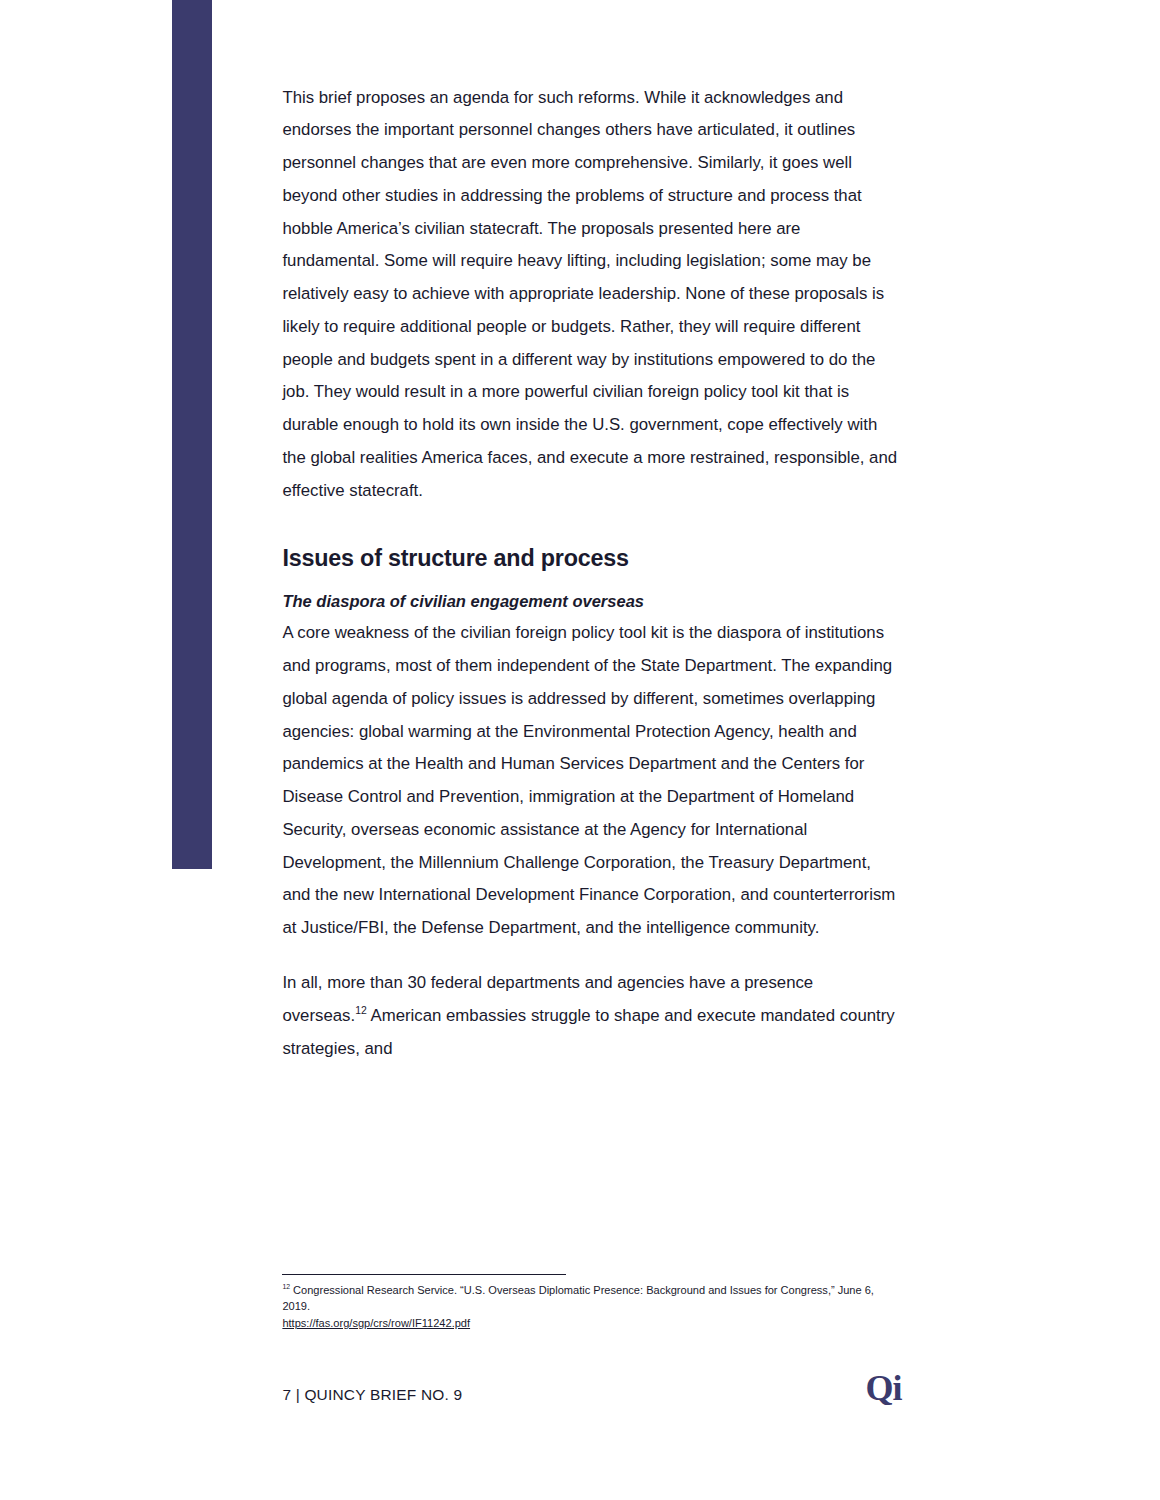This brief proposes an agenda for such reforms. While it acknowledges and endorses the important personnel changes others have articulated, it outlines personnel changes that are even more comprehensive. Similarly, it goes well beyond other studies in addressing the problems of structure and process that hobble America’s civilian statecraft. The proposals presented here are fundamental. Some will require heavy lifting, including legislation; some may be relatively easy to achieve with appropriate leadership. None of these proposals is likely to require additional people or budgets. Rather, they will require different people and budgets spent in a different way by institutions empowered to do the job. They would result in a more powerful civilian foreign policy tool kit that is durable enough to hold its own inside the U.S. government, cope effectively with the global realities America faces, and execute a more restrained, responsible, and effective statecraft.
Issues of structure and process
The diaspora of civilian engagement overseas
A core weakness of the civilian foreign policy tool kit is the diaspora of institutions and programs, most of them independent of the State Department. The expanding global agenda of policy issues is addressed by different, sometimes overlapping agencies: global warming at the Environmental Protection Agency, health and pandemics at the Health and Human Services Department and the Centers for Disease Control and Prevention, immigration at the Department of Homeland Security, overseas economic assistance at the Agency for International Development, the Millennium Challenge Corporation, the Treasury Department, and the new International Development Finance Corporation, and counterterrorism at Justice/FBI, the Defense Department, and the intelligence community.
In all, more than 30 federal departments and agencies have a presence overseas.12 American embassies struggle to shape and execute mandated country strategies, and
12 Congressional Research Service. “U.S. Overseas Diplomatic Presence: Background and Issues for Congress,” June 6, 2019.
https://fas.org/sgp/crs/row/IF11242.pdf
7 | QUINCY BRIEF NO. 9
Qi